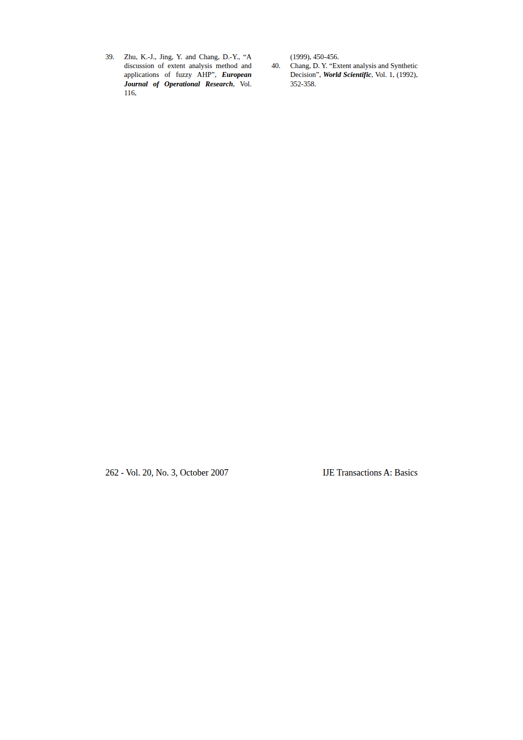39. Zhu, K.-J., Jing, Y. and Chang, D.-Y., “A discussion of extent analysis method and applications of fuzzy AHP”, European Journal of Operational Research, Vol. 116,
(1999), 450-456.
40. Chang, D. Y. “Extent analysis and Synthetic Decision”, World Scientific, Vol. 1, (1992), 352-358.
262 - Vol. 20, No. 3, October 2007
IJE Transactions A: Basics